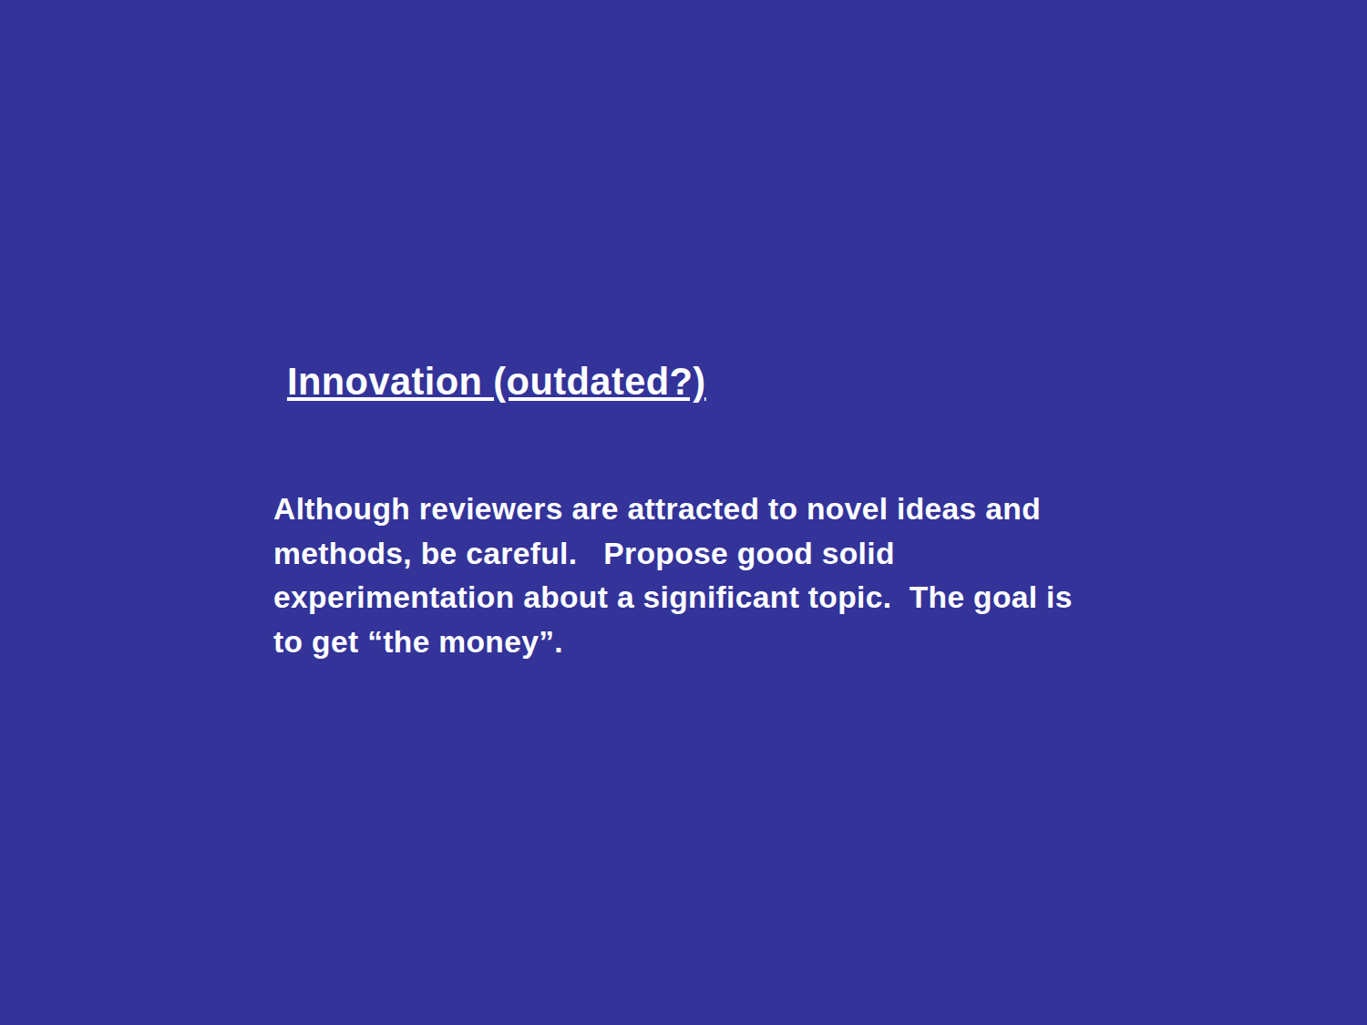Innovation (outdated?)
Although reviewers are attracted to novel ideas and methods, be careful. Propose good solid experimentation about a significant topic. The goal is to get “the money”.